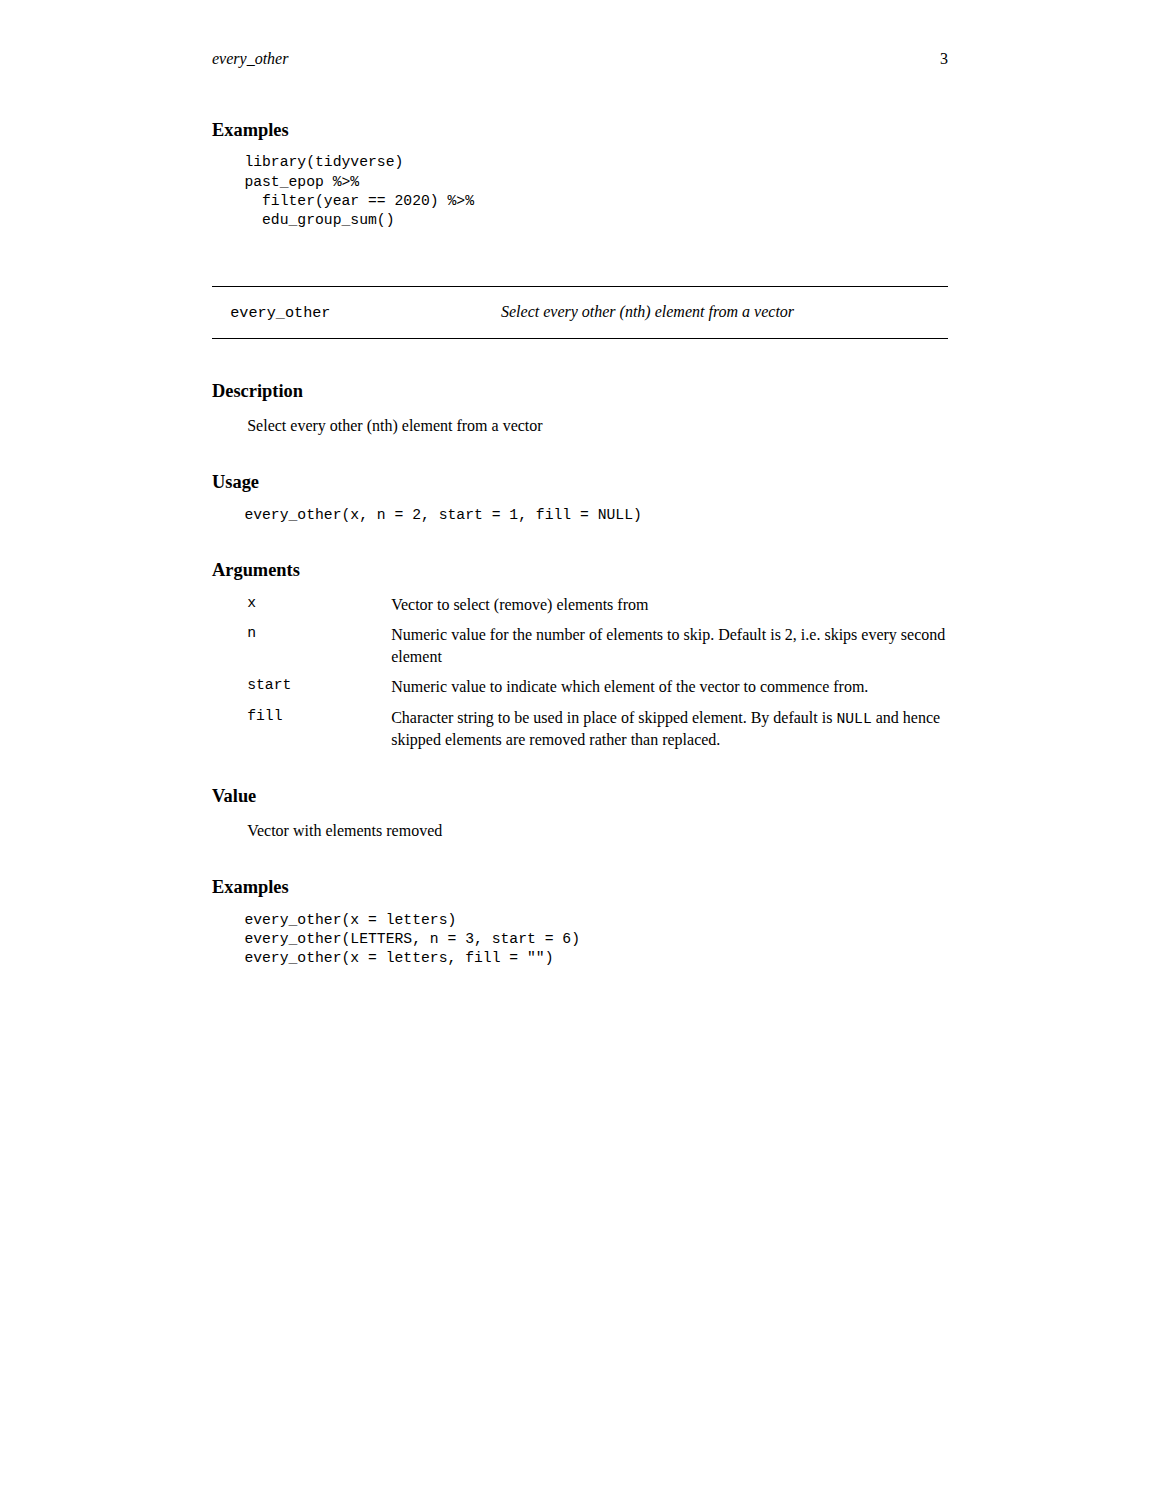every_other 3
Examples
library(tidyverse)
past_epop %>%
  filter(year == 2020) %>%
  edu_group_sum()
every_other Select every other (nth) element from a vector
Description
Select every other (nth) element from a vector
Usage
every_other(x, n = 2, start = 1, fill = NULL)
Arguments
x
Vector to select (remove) elements from
n
Numeric value for the number of elements to skip. Default is 2, i.e. skips every second element
start
Numeric value to indicate which element of the vector to commence from.
fill
Character string to be used in place of skipped element. By default is NULL and hence skipped elements are removed rather than replaced.
Value
Vector with elements removed
Examples
every_other(x = letters)
every_other(LETTERS, n = 3, start = 6)
every_other(x = letters, fill = "")